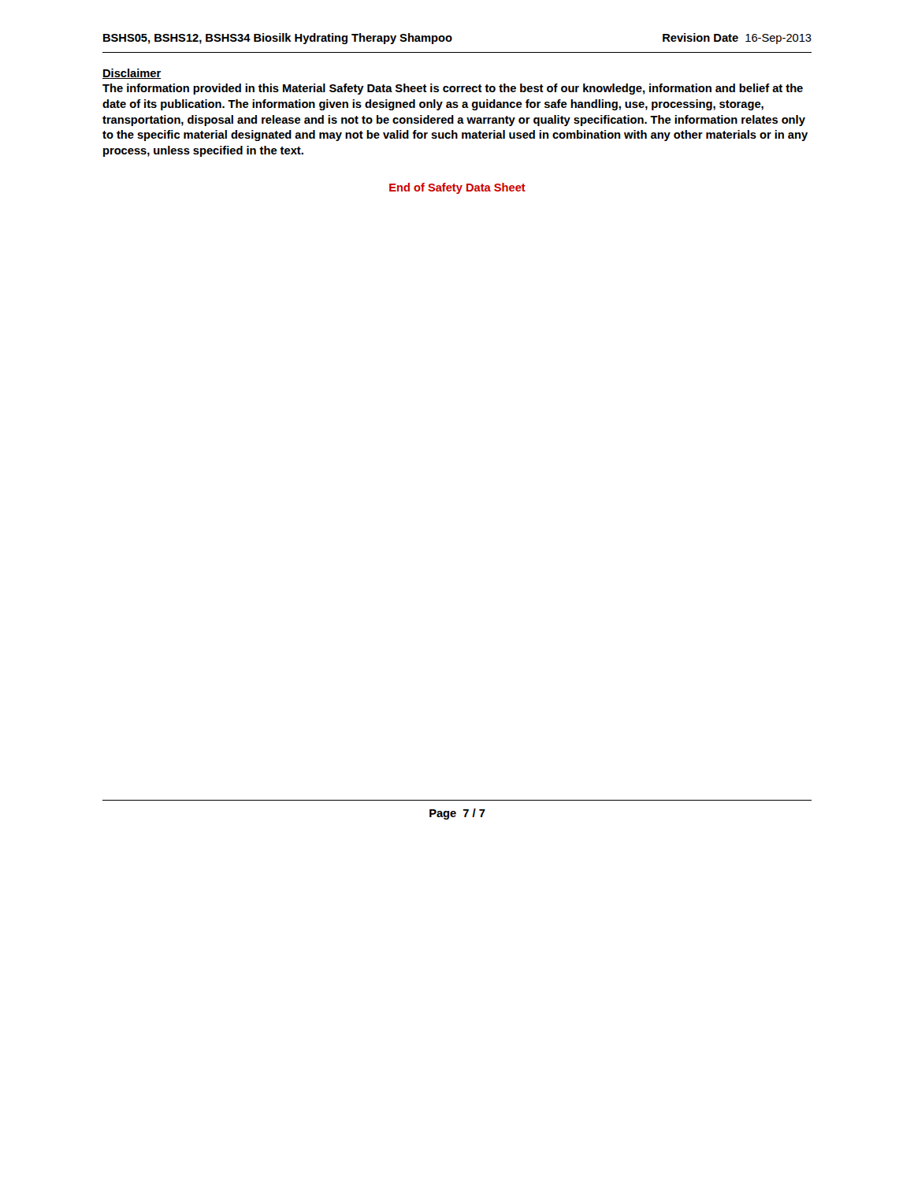BSHS05, BSHS12, BSHS34 Biosilk Hydrating Therapy Shampoo
Revision Date 16-Sep-2013
Disclaimer
The information provided in this Material Safety Data Sheet is correct to the best of our knowledge, information and belief at the date of its publication. The information given is designed only as a guidance for safe handling, use, processing, storage, transportation, disposal and release and is not to be considered a warranty or quality specification. The information relates only to the specific material designated and may not be valid for such material used in combination with any other materials or in any process, unless specified in the text.
End of Safety Data Sheet
Page 7 / 7